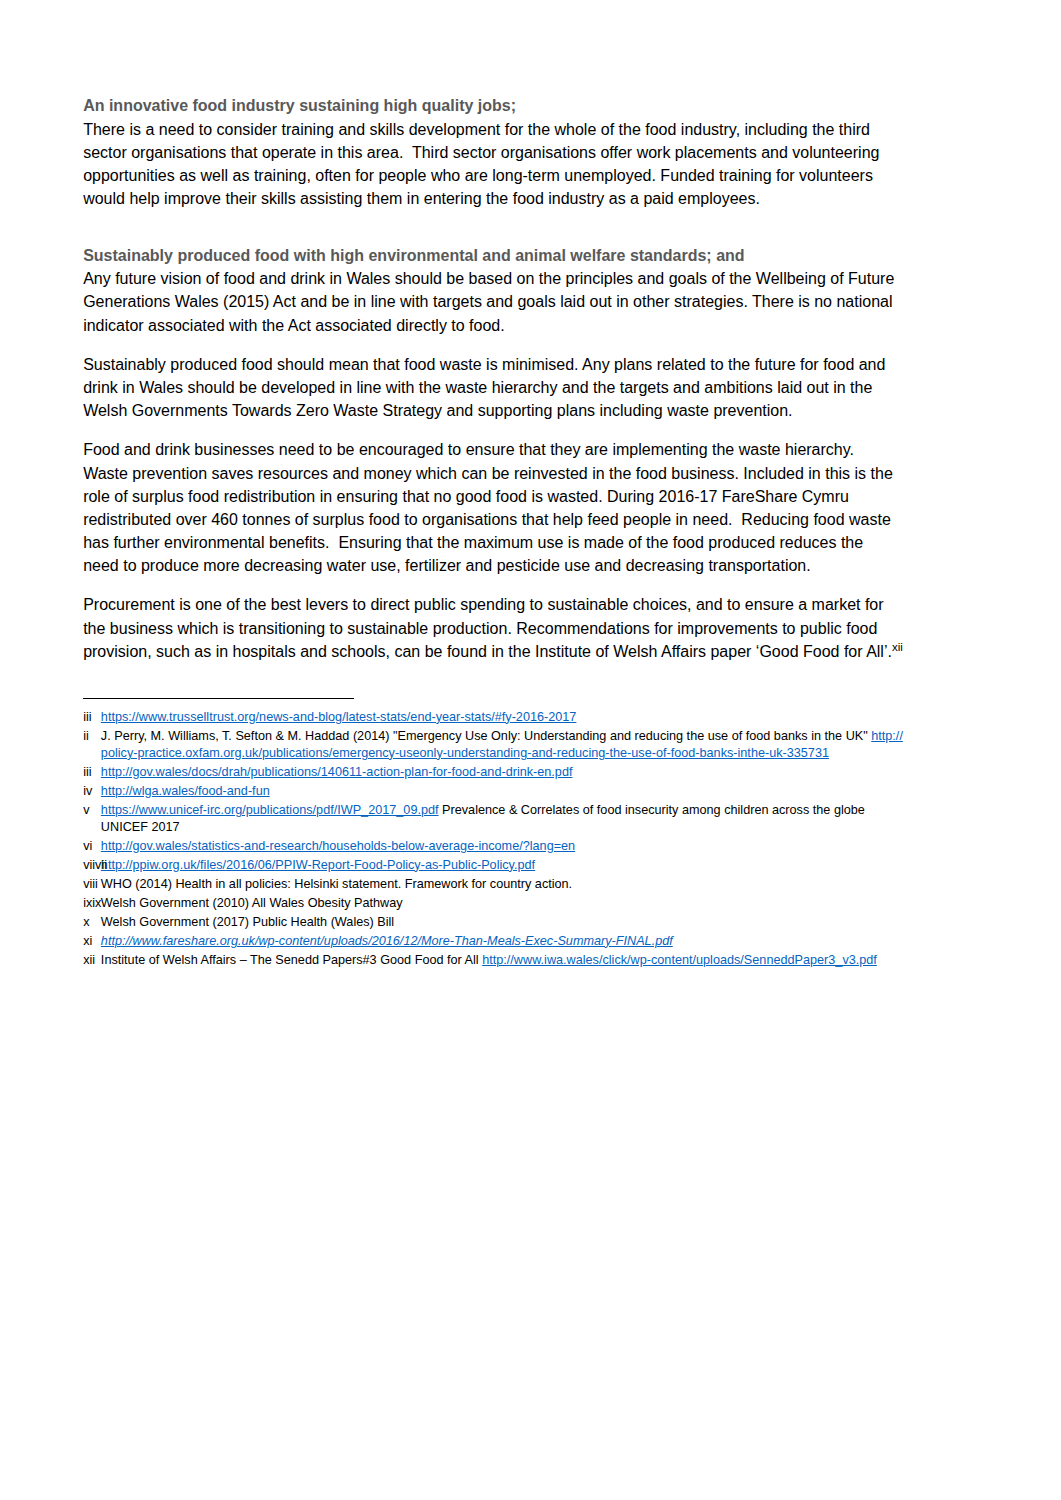An innovative food industry sustaining high quality jobs;
There is a need to consider training and skills development for the whole of the food industry, including the third sector organisations that operate in this area. Third sector organisations offer work placements and volunteering opportunities as well as training, often for people who are long-term unemployed. Funded training for volunteers would help improve their skills assisting them in entering the food industry as a paid employees.
Sustainably produced food with high environmental and animal welfare standards; and
Any future vision of food and drink in Wales should be based on the principles and goals of the Wellbeing of Future Generations Wales (2015) Act and be in line with targets and goals laid out in other strategies. There is no national indicator associated with the Act associated directly to food.
Sustainably produced food should mean that food waste is minimised. Any plans related to the future for food and drink in Wales should be developed in line with the waste hierarchy and the targets and ambitions laid out in the Welsh Governments Towards Zero Waste Strategy and supporting plans including waste prevention.
Food and drink businesses need to be encouraged to ensure that they are implementing the waste hierarchy. Waste prevention saves resources and money which can be reinvested in the food business. Included in this is the role of surplus food redistribution in ensuring that no good food is wasted. During 2016-17 FareShare Cymru redistributed over 460 tonnes of surplus food to organisations that help feed people in need. Reducing food waste has further environmental benefits. Ensuring that the maximum use is made of the food produced reduces the need to produce more decreasing water use, fertilizer and pesticide use and decreasing transportation.
Procurement is one of the best levers to direct public spending to sustainable choices, and to ensure a market for the business which is transitioning to sustainable production. Recommendations for improvements to public food provision, such as in hospitals and schools, can be found in the Institute of Welsh Affairs paper ‘Good Food for All’.xii
iii https://www.trusselltrust.org/news-and-blog/latest-stats/end-year-stats/#fy-2016-2017
ii J. Perry, M. Williams, T. Sefton & M. Haddad (2014) "Emergency Use Only: Understanding and reducing the use of food banks in the UK" http://policy-practice.oxfam.org.uk/publications/emergency-useonly-understanding-and-reducing-the-use-of-food-banks-inthe-uk-335731
iii http://gov.wales/docs/drah/publications/140611-action-plan-for-food-and-drink-en.pdf
iv http://wlga.wales/food-and-fun
v https://www.unicef-irc.org/publications/pdf/IWP_2017_09.pdf Prevalence & Correlates of food insecurity among children across the globe UNICEF 2017
vi http://gov.wales/statistics-and-research/households-below-average-income/?lang=en
viivii http://ppiw.org.uk/files/2016/06/PPIW-Report-Food-Policy-as-Public-Policy.pdf
viii WHO (2014) Health in all policies: Helsinki statement. Framework for country action.
ixix Welsh Government (2010) All Wales Obesity Pathway
x Welsh Government (2017) Public Health (Wales) Bill
xi http://www.fareshare.org.uk/wp-content/uploads/2016/12/More-Than-Meals-Exec-Summary-FINAL.pdf
xii Institute of Welsh Affairs – The Senedd Papers#3 Good Food for All http://www.iwa.wales/click/wp-content/uploads/SenneddPaper3_v3.pdf